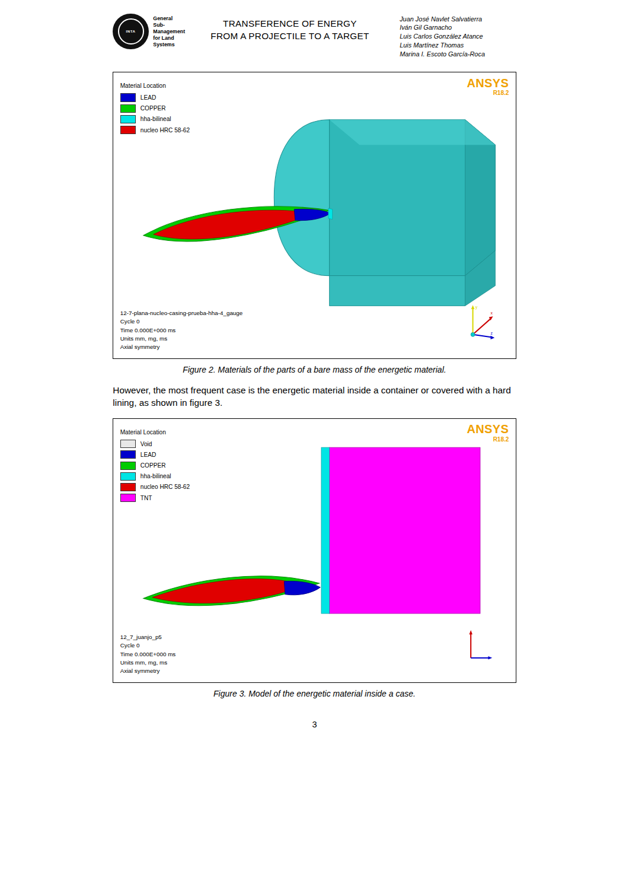General
Sub-Management
for Land Systems
TRANSFERENCE OF ENERGY FROM A PROJECTILE TO A TARGET
Juan José Navlet Salvatierra
Iván Gil Garnacho
Luis Carlos González Atance
Luis Martínez Thomas
Marina I. Escoto García-Roca
ANSYS
R18.2
Material Location
LEAD
COPPER
hha-bilineal
nucleo HRC 58-62
Bare mass of energetic material with projectile
y x z
12-7-plana-nucleo-casing-prueba-hha-4_gauge
Cycle 0
Time 0.000E+000 ms
Units mm, mg, ms
Axial symmetry
Figure 2. Materials of the parts of a bare mass of the energetic material.
However, the most frequent case is the energetic material inside a container or covered with a hard lining, as shown in figure 3.
ANSYS
R18.2
Material Location
Void
LEAD
COPPER
hha-bilineal
nucleo HRC 58-62
TNT
Energetic material inside a case
12_7_juanjo_p5
Cycle 0
Time 0.000E+000 ms
Units mm, mg, ms
Axial symmetry
Figure 3. Model of the energetic material inside a case.
3